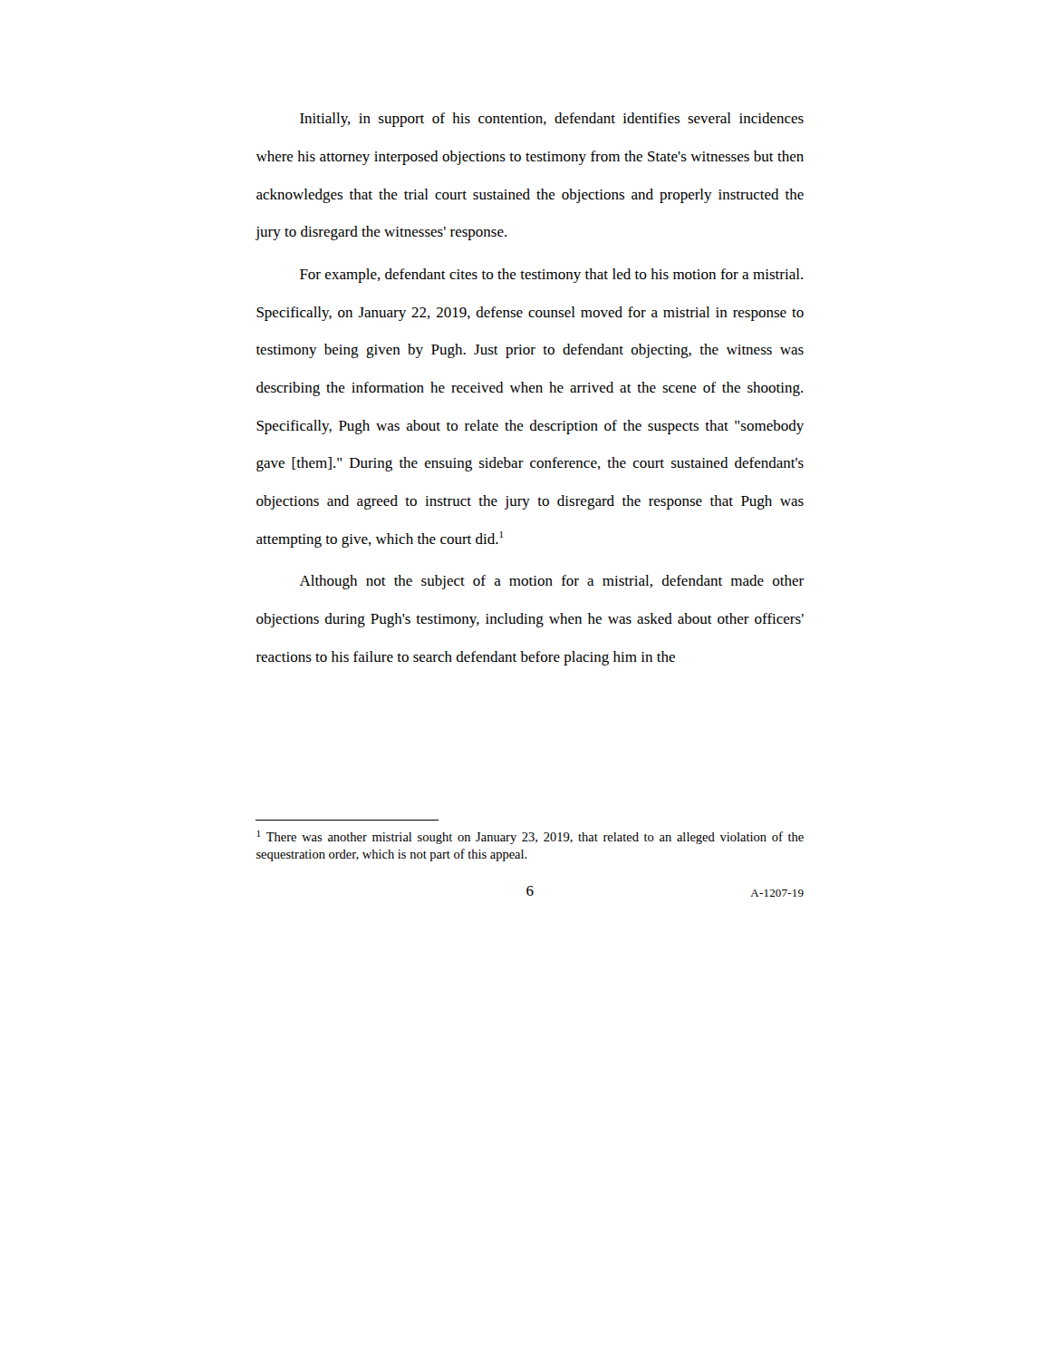Initially, in support of his contention, defendant identifies several incidences where his attorney interposed objections to testimony from the State's witnesses but then acknowledges that the trial court sustained the objections and properly instructed the jury to disregard the witnesses' response.
For example, defendant cites to the testimony that led to his motion for a mistrial. Specifically, on January 22, 2019, defense counsel moved for a mistrial in response to testimony being given by Pugh. Just prior to defendant objecting, the witness was describing the information he received when he arrived at the scene of the shooting. Specifically, Pugh was about to relate the description of the suspects that "somebody gave [them]." During the ensuing sidebar conference, the court sustained defendant's objections and agreed to instruct the jury to disregard the response that Pugh was attempting to give, which the court did.1
Although not the subject of a motion for a mistrial, defendant made other objections during Pugh's testimony, including when he was asked about other officers' reactions to his failure to search defendant before placing him in the
1There was another mistrial sought on January 23, 2019, that related to an alleged violation of the sequestration order, which is not part of this appeal.
6 A-1207-19